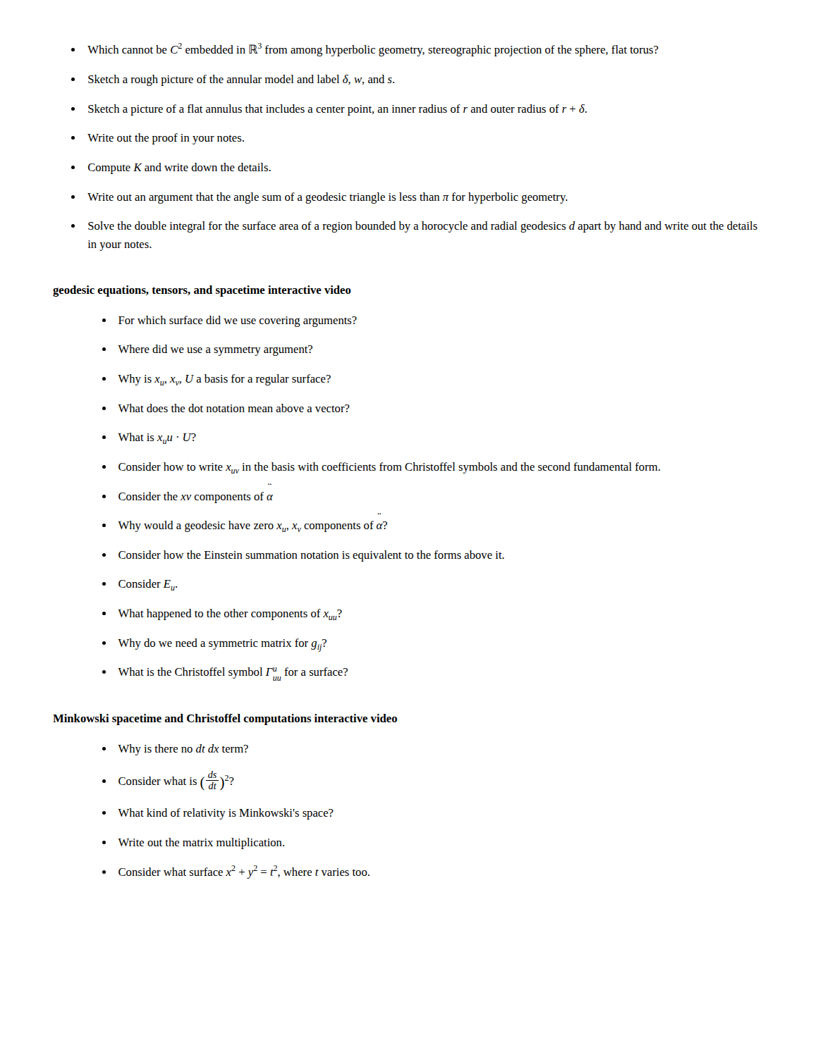Which cannot be C2 embedded in ℝ3 from among hyperbolic geometry, stereographic projection of the sphere, flat torus?
Sketch a rough picture of the annular model and label δ, w, and s.
Sketch a picture of a flat annulus that includes a center point, an inner radius of r and outer radius of r + δ.
Write out the proof in your notes.
Compute K and write down the details.
Write out an argument that the angle sum of a geodesic triangle is less than π for hyperbolic geometry.
Solve the double integral for the surface area of a region bounded by a horocycle and radial geodesics d apart by hand and write out the details in your notes.
geodesic equations, tensors, and spacetime interactive video
For which surface did we use covering arguments?
Where did we use a symmetry argument?
Why is xu, xv, U a basis for a regular surface?
What does the dot notation mean above a vector?
What is xuu · U?
Consider how to write xuv in the basis with coefficients from Christoffel symbols and the second fundamental form.
Consider the xv components of α
Why would a geodesic have zero xu, xv components of α?
Consider how the Einstein summation notation is equivalent to the forms above it.
Consider Eu.
What happened to the other components of xuu?
Why do we need a symmetric matrix for gij?
What is the Christoffel symbol Γuuu for a surface?
Minkowski spacetime and Christoffel computations interactive video
Why is there no dt dx term?
Consider what is (ds dt)2?
What kind of relativity is Minkowski's space?
Write out the matrix multiplication.
Consider what surface x2 + y2 = t2, where t varies too.